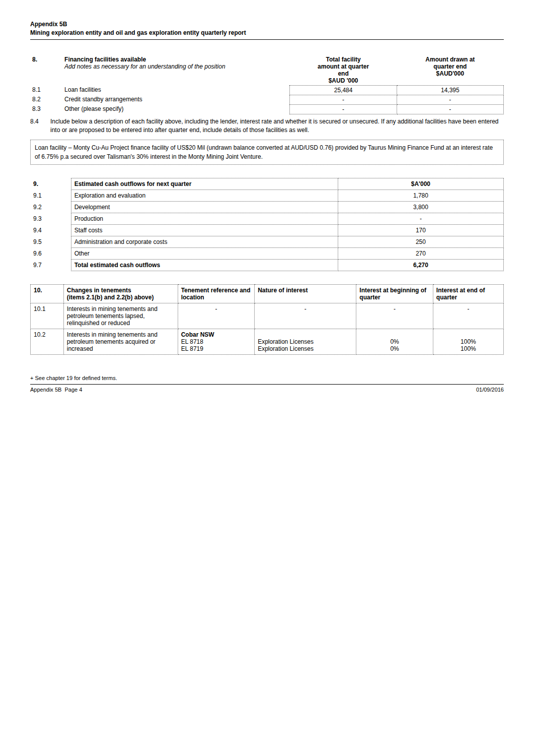Appendix 5B
Mining exploration entity and oil and gas exploration entity quarterly report
| 8. | Financing facilities available Add notes as necessary for an understanding of the position | Total facility amount at quarter end $AUD '000 | Amount drawn at quarter end $AUD'000 |
| 8.1 | Loan facilities | 25,484 | 14,395 |
| 8.2 | Credit standby arrangements | - | - |
| 8.3 | Other (please specify) | - | - |
8.4 Include below a description of each facility above, including the lender, interest rate and whether it is secured or unsecured. If any additional facilities have been entered into or are proposed to be entered into after quarter end, include details of those facilities as well.
Loan facility – Monty Cu-Au Project finance facility of US$20 Mil (undrawn balance converted at AUD/USD 0.76) provided by Taurus Mining Finance Fund at an interest rate of 6.75% p.a secured over Talisman's 30% interest in the Monty Mining Joint Venture.
| 9. | Estimated cash outflows for next quarter | $A'000 |
| 9.1 | Exploration and evaluation | 1,780 |
| 9.2 | Development | 3,800 |
| 9.3 | Production | - |
| 9.4 | Staff costs | 170 |
| 9.5 | Administration and corporate costs | 250 |
| 9.6 | Other | 270 |
| 9.7 | Total estimated cash outflows | 6,270 |
| 10. | Changes in tenements (items 2.1(b) and 2.2(b) above) | Tenement reference and location | Nature of interest | Interest at beginning of quarter | Interest at end of quarter |
| --- | --- | --- | --- | --- | --- |
| 10.1 | Interests in mining tenements and petroleum tenements lapsed, relinquished or reduced | - | - | - | - |
| 10.2 | Interests in mining tenements and petroleum tenements acquired or increased | Cobar NSW EL 8718 EL 8719 | Exploration Licenses Exploration Licenses | 0% 0% | 100% 100% |
+ See chapter 19 for defined terms.
Appendix 5B Page 4 01/09/2016